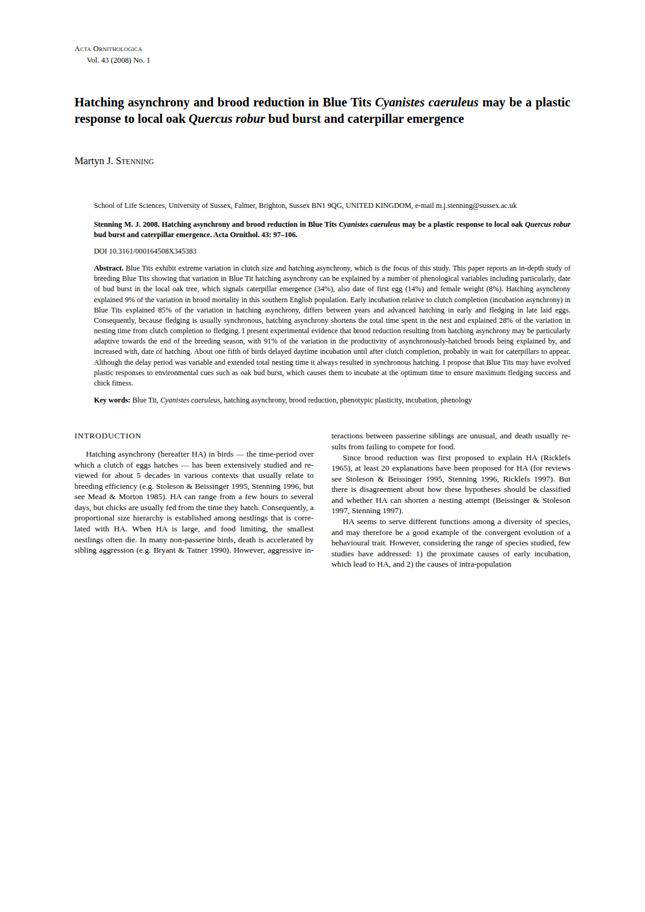Acta Ornithologica
Vol. 43 (2008) No. 1
Hatching asynchrony and brood reduction in Blue Tits Cyanistes caeruleus may be a plastic response to local oak Quercus robur bud burst and caterpillar emergence
Martyn J. Stenning
School of Life Sciences, University of Sussex, Falmer, Brighton, Sussex BN1 9QG, UNITED KINGDOM, e-mail m.j.stenning@sussex.ac.uk
Stenning M. J. 2008. Hatching asynchrony and brood reduction in Blue Tits Cyanistes caeruleus may be a plastic response to local oak Quercus robur bud burst and caterpillar emergence. Acta Ornithol. 43: 97–106.
DOI 10.3161/000164508X345383
Abstract. Blue Tits exhibit extreme variation in clutch size and hatching asynchrony, which is the focus of this study. This paper reports an in-depth study of breeding Blue Tits showing that variation in Blue Tit hatching asynchrony can be explained by a number of phenological variables including particularly, date of bud burst in the local oak tree, which signals caterpillar emergence (34%), also date of first egg (14%) and female weight (8%). Hatching asynchrony explained 9% of the variation in brood mortality in this southern English population. Early incubation relative to clutch completion (incubation asynchrony) in Blue Tits explained 85% of the variation in hatching asynchrony, differs between years and advanced hatching in early and fledging in late laid eggs. Consequently, because fledging is usually synchronous, hatching asynchrony shortens the total time spent in the nest and explained 28% of the variation in nesting time from clutch completion to fledging. I present experimental evidence that brood reduction resulting from hatching asynchrony may be particularly adaptive towards the end of the breeding season, with 91% of the variation in the productivity of asynchronously-hatched broods being explained by, and increased with, date of hatching. About one fifth of birds delayed daytime incubation until after clutch completion, probably in wait for caterpillars to appear. Although the delay period was variable and extended total nesting time it always resulted in synchronous hatching. I propose that Blue Tits may have evolved plastic responses to environmental cues such as oak bud burst, which causes them to incubate at the optimum time to ensure maximum fledging success and chick fitness.
Key words: Blue Tit, Cyanistes caeruleus, hatching asynchrony, brood reduction, phenotypic plasticity, incubation, phenology
INTRODUCTION
Hatching asynchrony (hereafter HA) in birds — the time-period over which a clutch of eggs hatches — has been extensively studied and reviewed for about 5 decades in various contexts that usually relate to breeding efficiency (e.g. Stoleson & Beissinger 1995, Stenning 1996, but see Mead & Morton 1985). HA can range from a few hours to several days, but chicks are usually fed from the time they hatch. Consequently, a proportional size hierarchy is established among nestlings that is correlated with HA. When HA is large, and food limiting, the smallest nestlings often die. In many non-passerine birds, death is accelerated by sibling aggression (e.g. Bryant & Tatner 1990). However, aggressive interactions between passerine siblings are unusual, and death usually results from failing to compete for food.
Since brood reduction was first proposed to explain HA (Ricklefs 1965), at least 20 explanations have been proposed for HA (for reviews see Stoleson & Beissinger 1995, Stenning 1996, Ricklefs 1997). But there is disagreement about how these hypotheses should be classified and whether HA can shorten a nesting attempt (Beissinger & Stoleson 1997, Stenning 1997).
HA seems to serve different functions among a diversity of species, and may therefore be a good example of the convergent evolution of a behavioural trait. However, considering the range of species studied, few studies have addressed: 1) the proximate causes of early incubation, which lead to HA, and 2) the causes of intra-population